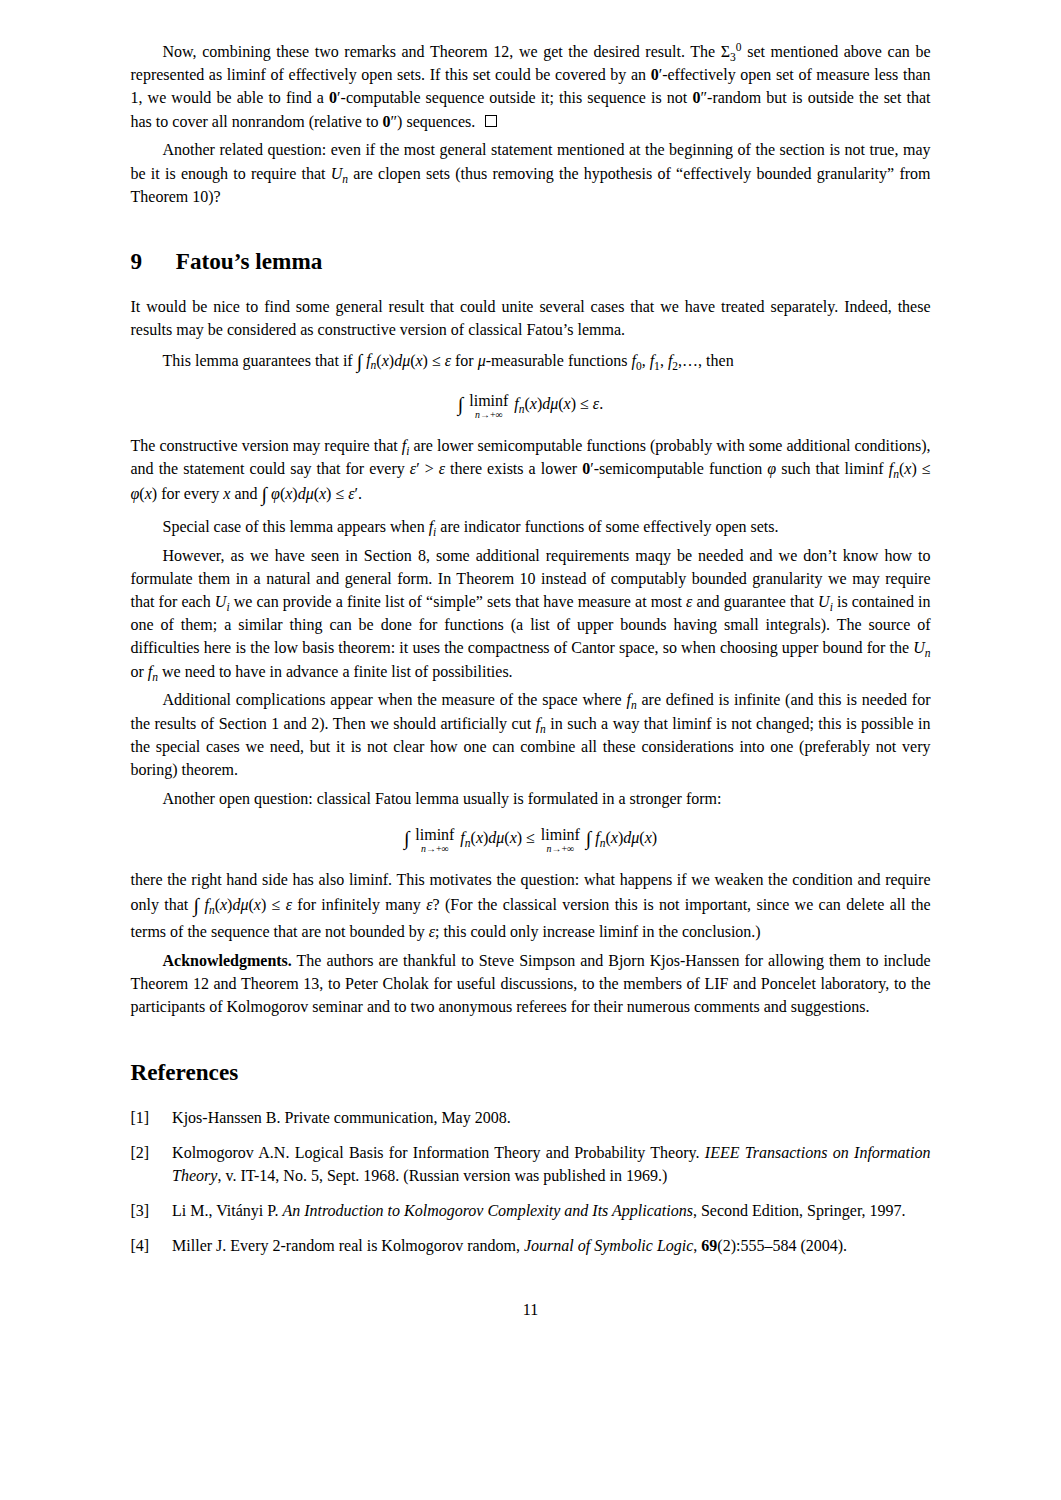Now, combining these two remarks and Theorem 12, we get the desired result. The Σ30 set mentioned above can be represented as liminf of effectively open sets. If this set could be covered by an 0′-effectively open set of measure less than 1, we would be able to find a 0′-computable sequence outside it; this sequence is not 0″-random but is outside the set that has to cover all nonrandom (relative to 0″) sequences.
Another related question: even if the most general statement mentioned at the beginning of the section is not true, may be it is enough to require that Un are clopen sets (thus removing the hypothesis of “effectively bounded granularity” from Theorem 10)?
9 Fatou’s lemma
It would be nice to find some general result that could unite several cases that we have treated separately. Indeed, these results may be considered as constructive version of classical Fatou’s lemma.
This lemma guarantees that if ∫ fn(x)dμ(x) ≤ ε for μ-measurable functions f0, f1, f2,…, then
∫ liminf n→+∞ fn(x)dμ(x) ≤ ε.
The constructive version may require that fi are lower semicomputable functions (probably with some additional conditions), and the statement could say that for every ε′ > ε there exists a lower 0′-semicomputable function φ such that liminf fn(x) ≤ φ(x) for every x and ∫ φ(x)dμ(x) ≤ ε′.
Special case of this lemma appears when fi are indicator functions of some effectively open sets.
However, as we have seen in Section 8, some additional requirements maqy be needed and we don’t know how to formulate them in a natural and general form. In Theorem 10 instead of computably bounded granularity we may require that for each Ui we can provide a finite list of “simple” sets that have measure at most ε and guarantee that Ui is contained in one of them; a similar thing can be done for functions (a list of upper bounds having small integrals). The source of difficulties here is the low basis theorem: it uses the compactness of Cantor space, so when choosing upper bound for the Un or fn we need to have in advance a finite list of possibilities.
Additional complications appear when the measure of the space where fn are defined is infinite (and this is needed for the results of Section 1 and 2). Then we should artificially cut fn in such a way that liminf is not changed; this is possible in the special cases we need, but it is not clear how one can combine all these considerations into one (preferably not very boring) theorem.
Another open question: classical Fatou lemma usually is formulated in a stronger form:
∫ liminf n→+∞ fn(x)dμ(x) ≤ liminf n→+∞ ∫ fn(x)dμ(x)
there the right hand side has also liminf. This motivates the question: what happens if we weaken the condition and require only that ∫ fn(x)dμ(x) ≤ ε for infinitely many ε? (For the classical version this is not important, since we can delete all the terms of the sequence that are not bounded by ε; this could only increase liminf in the conclusion.)
Acknowledgments. The authors are thankful to Steve Simpson and Bjorn Kjos-Hanssen for allowing them to include Theorem 12 and Theorem 13, to Peter Cholak for useful discussions, to the members of LIF and Poncelet laboratory, to the participants of Kolmogorov seminar and to two anonymous referees for their numerous comments and suggestions.
References
[1]
Kjos-Hanssen B. Private communication, May 2008.
[2]
Kolmogorov A.N. Logical Basis for Information Theory and Probability Theory. IEEE Transactions on Information Theory, v. IT-14, No. 5, Sept. 1968. (Russian version was published in 1969.)
[3]
Li M., Vitányi P. An Introduction to Kolmogorov Complexity and Its Applications, Second Edition, Springer, 1997.
[4]
Miller J. Every 2-random real is Kolmogorov random, Journal of Symbolic Logic, 69(2):555–584 (2004).
11